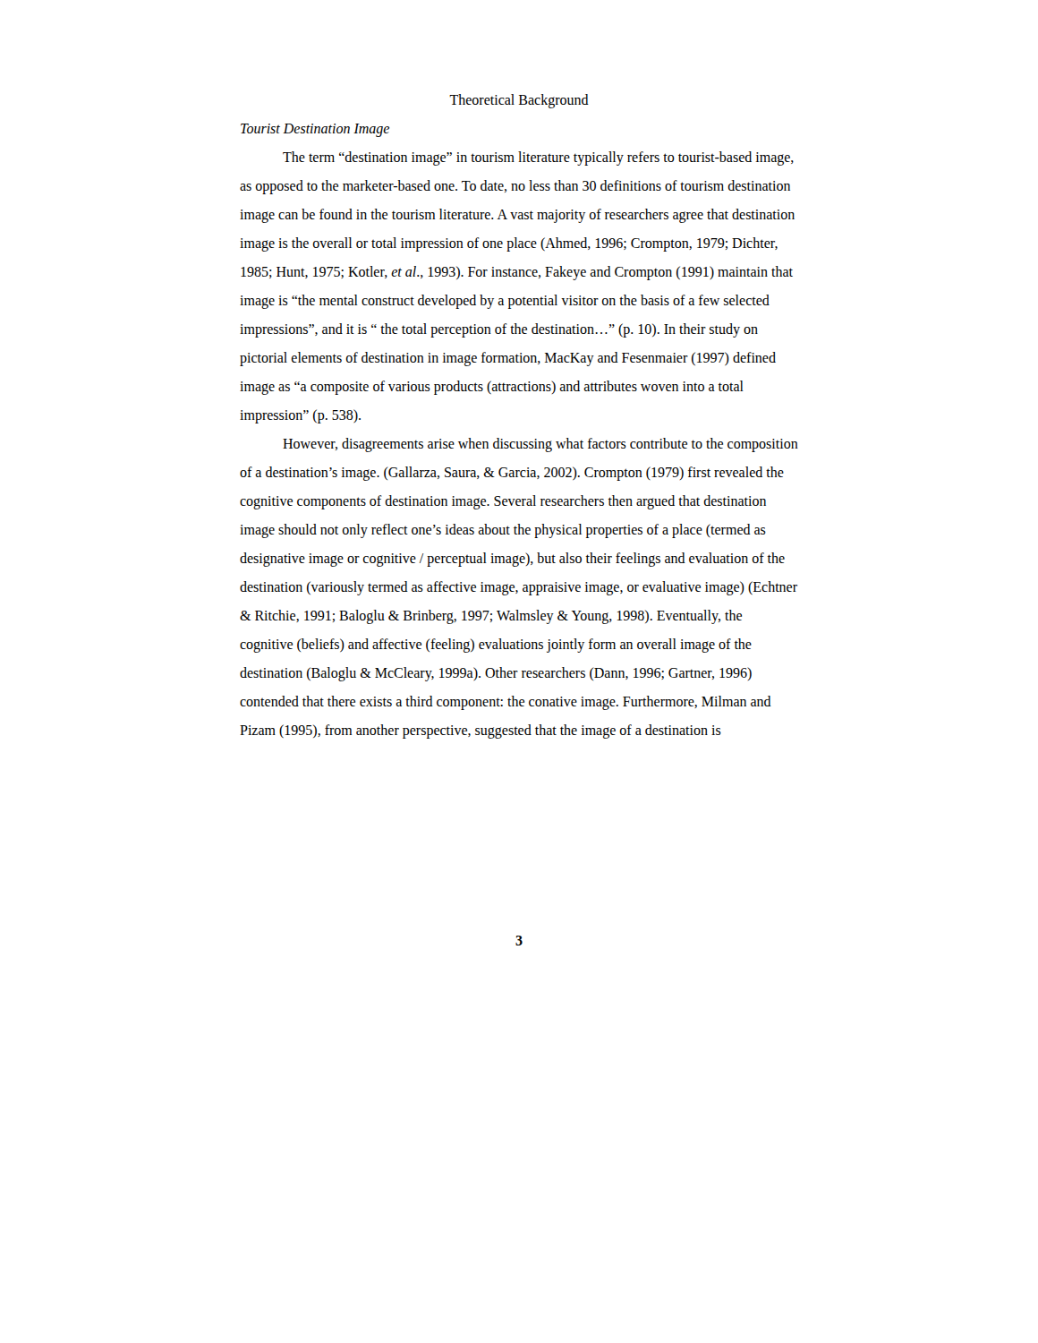Theoretical Background
Tourist Destination Image
The term “destination image” in tourism literature typically refers to tourist-based image, as opposed to the marketer-based one. To date, no less than 30 definitions of tourism destination image can be found in the tourism literature. A vast majority of researchers agree that destination image is the overall or total impression of one place (Ahmed, 1996; Crompton, 1979; Dichter, 1985; Hunt, 1975; Kotler, et al., 1993). For instance, Fakeye and Crompton (1991) maintain that image is “the mental construct developed by a potential visitor on the basis of a few selected impressions”, and it is “ the total perception of the destination…” (p. 10). In their study on pictorial elements of destination in image formation, MacKay and Fesenmaier (1997) defined image as “a composite of various products (attractions) and attributes woven into a total impression” (p. 538).
However, disagreements arise when discussing what factors contribute to the composition of a destination’s image. (Gallarza, Saura, & Garcia, 2002). Crompton (1979) first revealed the cognitive components of destination image. Several researchers then argued that destination image should not only reflect one’s ideas about the physical properties of a place (termed as designative image or cognitive / perceptual image), but also their feelings and evaluation of the destination (variously termed as affective image, appraisive image, or evaluative image) (Echtner & Ritchie, 1991; Baloglu & Brinberg, 1997; Walmsley & Young, 1998). Eventually, the cognitive (beliefs) and affective (feeling) evaluations jointly form an overall image of the destination (Baloglu & McCleary, 1999a). Other researchers (Dann, 1996; Gartner, 1996) contended that there exists a third component: the conative image. Furthermore, Milman and Pizam (1995), from another perspective, suggested that the image of a destination is
3